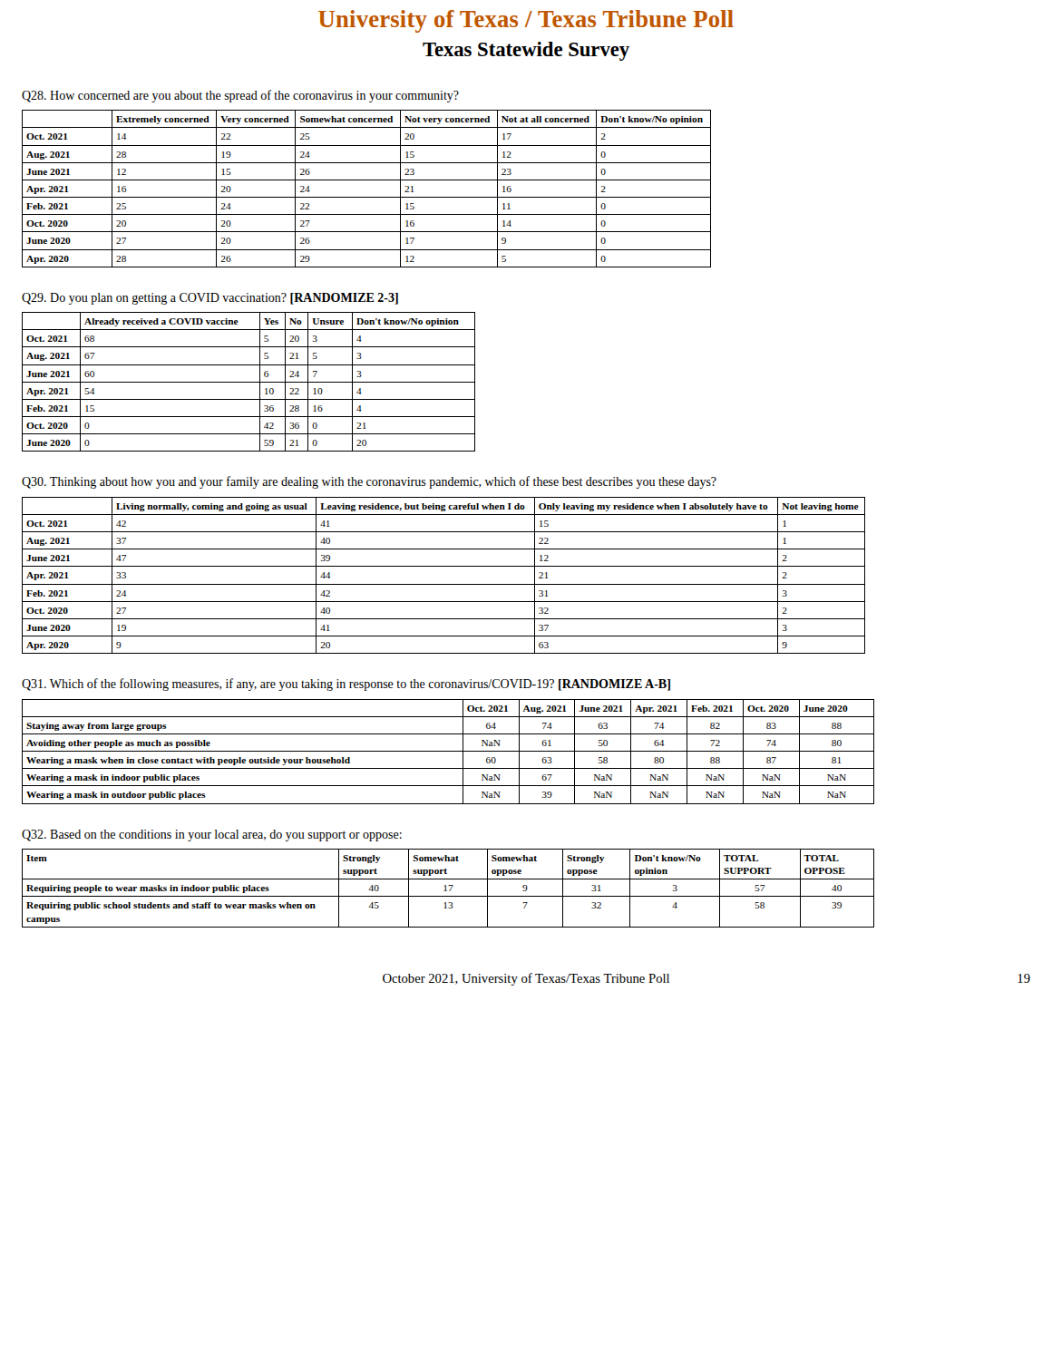University of Texas / Texas Tribune Poll
Texas Statewide Survey
Q28. How concerned are you about the spread of the coronavirus in your community?
| | Extremely concerned | Very concerned | Somewhat concerned | Not very concerned | Not at all concerned | Don't know/No opinion |
| --- | --- | --- | --- | --- | --- | --- |
| Oct. 2021 | 14 | 22 | 25 | 20 | 17 | 2 |
| Aug. 2021 | 28 | 19 | 24 | 15 | 12 | 0 |
| June 2021 | 12 | 15 | 26 | 23 | 23 | 0 |
| Apr. 2021 | 16 | 20 | 24 | 21 | 16 | 2 |
| Feb. 2021 | 25 | 24 | 22 | 15 | 11 | 0 |
| Oct. 2020 | 20 | 20 | 27 | 16 | 14 | 0 |
| June 2020 | 27 | 20 | 26 | 17 | 9 | 0 |
| Apr. 2020 | 28 | 26 | 29 | 12 | 5 | 0 |
Q29. Do you plan on getting a COVID vaccination? [RANDOMIZE 2-3]
| | Already received a COVID vaccine | Yes | No | Unsure | Don't know/No opinion |
| --- | --- | --- | --- | --- | --- |
| Oct. 2021 | 68 | 5 | 20 | 3 | 4 |
| Aug. 2021 | 67 | 5 | 21 | 5 | 3 |
| June 2021 | 60 | 6 | 24 | 7 | 3 |
| Apr. 2021 | 54 | 10 | 22 | 10 | 4 |
| Feb. 2021 | 15 | 36 | 28 | 16 | 4 |
| Oct. 2020 | 0 | 42 | 36 | 0 | 21 |
| June 2020 | 0 | 59 | 21 | 0 | 20 |
Q30. Thinking about how you and your family are dealing with the coronavirus pandemic, which of these best describes you these days?
| | Living normally, coming and going as usual | Leaving residence, but being careful when I do | Only leaving my residence when I absolutely have to | Not leaving home |
| --- | --- | --- | --- | --- |
| Oct. 2021 | 42 | 41 | 15 | 1 |
| Aug. 2021 | 37 | 40 | 22 | 1 |
| June 2021 | 47 | 39 | 12 | 2 |
| Apr. 2021 | 33 | 44 | 21 | 2 |
| Feb. 2021 | 24 | 42 | 31 | 3 |
| Oct. 2020 | 27 | 40 | 32 | 2 |
| June 2020 | 19 | 41 | 37 | 3 |
| Apr. 2020 | 9 | 20 | 63 | 9 |
Q31. Which of the following measures, if any, are you taking in response to the coronavirus/COVID-19? [RANDOMIZE A-B]
| | Oct. 2021 | Aug. 2021 | June 2021 | Apr. 2021 | Feb. 2021 | Oct. 2020 | June 2020 |
| --- | --- | --- | --- | --- | --- | --- | --- |
| Staying away from large groups | 64 | 74 | 63 | 74 | 82 | 83 | 88 |
| Avoiding other people as much as possible | NaN | 61 | 50 | 64 | 72 | 74 | 80 |
| Wearing a mask when in close contact with people outside your household | 60 | 63 | 58 | 80 | 88 | 87 | 81 |
| Wearing a mask in indoor public places | NaN | 67 | NaN | NaN | NaN | NaN | NaN |
| Wearing a mask in outdoor public places | NaN | 39 | NaN | NaN | NaN | NaN | NaN |
Q32. Based on the conditions in your local area, do you support or oppose:
| Item | Strongly support | Somewhat support | Somewhat oppose | Strongly oppose | Don't know/No opinion | TOTAL SUPPORT | TOTAL OPPOSE |
| --- | --- | --- | --- | --- | --- | --- | --- |
| Requiring people to wear masks in indoor public places | 40 | 17 | 9 | 31 | 3 | 57 | 40 |
| Requiring public school students and staff to wear masks when on campus | 45 | 13 | 7 | 32 | 4 | 58 | 39 |
October 2021, University of Texas/Texas Tribune Poll 19